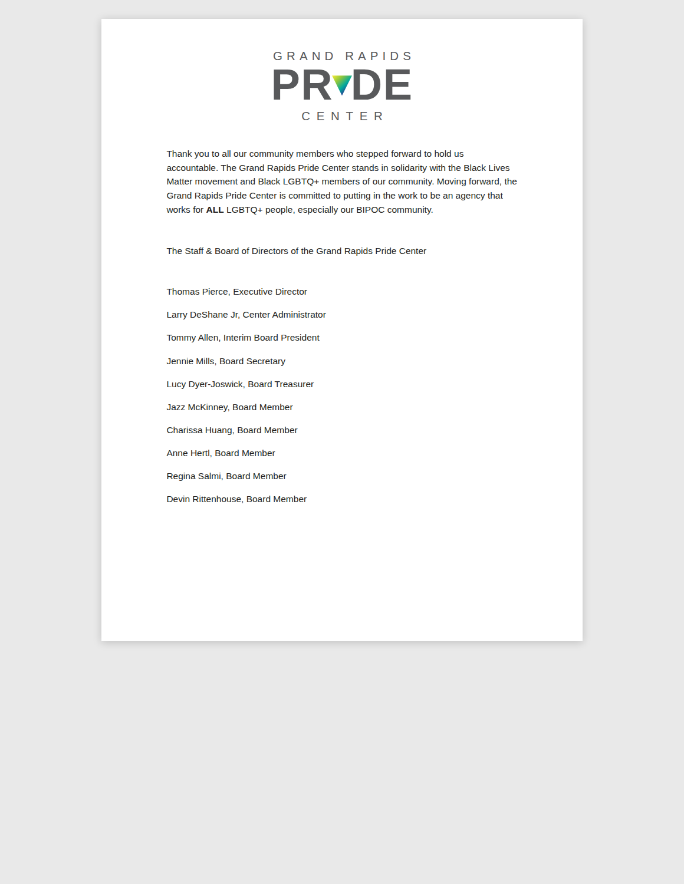GRAND RAPIDS
PR DE
CENTER
Thank you to all our community members who stepped forward to hold us accountable. The Grand Rapids Pride Center stands in solidarity with the Black Lives Matter movement and Black LGBTQ+ members of our community. Moving forward, the Grand Rapids Pride Center is committed to putting in the work to be an agency that works for ALL LGBTQ+ people, especially our BIPOC community.
The Staff & Board of Directors of the Grand Rapids Pride Center
Thomas Pierce, Executive Director
Larry DeShane Jr, Center Administrator
Tommy Allen, Interim Board President
Jennie Mills, Board Secretary
Lucy Dyer-Joswick, Board Treasurer
Jazz McKinney, Board Member
Charissa Huang, Board Member
Anne Hertl, Board Member
Regina Salmi, Board Member
Devin Rittenhouse, Board Member